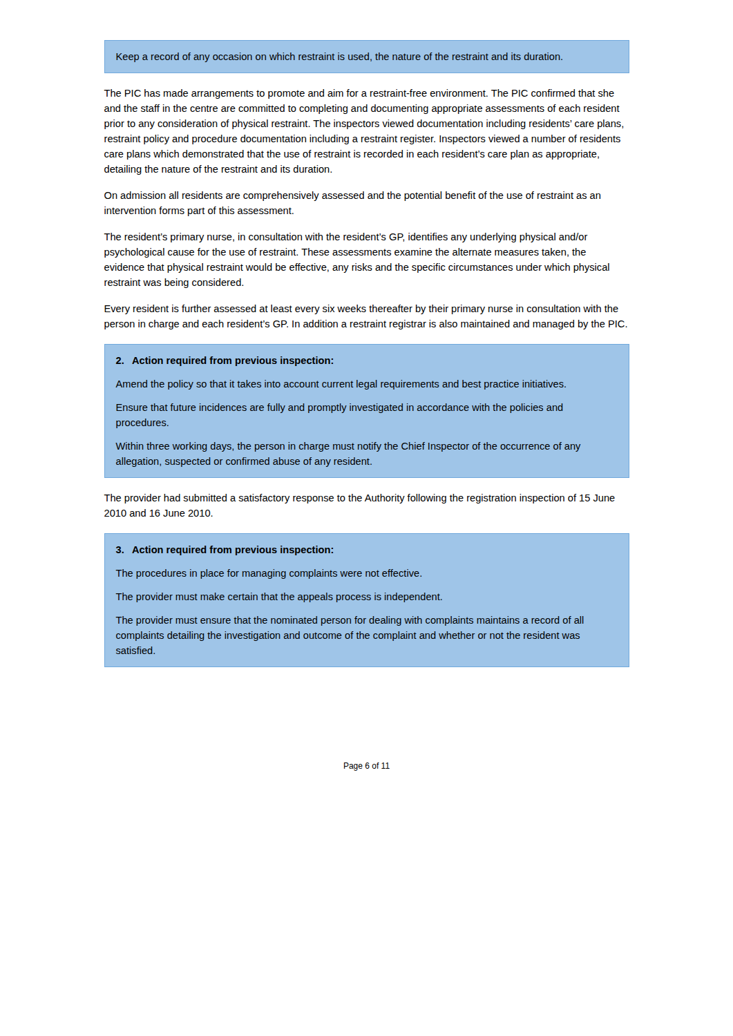Keep a record of any occasion on which restraint is used, the nature of the restraint and its duration.
The PIC has made arrangements to promote and aim for a restraint-free environment. The PIC confirmed that she and the staff in the centre are committed to completing and documenting appropriate assessments of each resident prior to any consideration of physical restraint. The inspectors viewed documentation including residents’ care plans, restraint policy and procedure documentation including a restraint register. Inspectors viewed a number of residents care plans which demonstrated that the use of restraint is recorded in each resident’s care plan as appropriate, detailing the nature of the restraint and its duration.
On admission all residents are comprehensively assessed and the potential benefit of the use of restraint as an intervention forms part of this assessment.
The resident’s primary nurse, in consultation with the resident’s GP, identifies any underlying physical and/or psychological cause for the use of restraint. These assessments examine the alternate measures taken, the evidence that physical restraint would be effective, any risks and the specific circumstances under which physical restraint was being considered.
Every resident is further assessed at least every six weeks thereafter by their primary nurse in consultation with the person in charge and each resident’s GP. In addition a restraint registrar is also maintained and managed by the PIC.
2. Action required from previous inspection:
Amend the policy so that it takes into account current legal requirements and best practice initiatives.
Ensure that future incidences are fully and promptly investigated in accordance with the policies and procedures.
Within three working days, the person in charge must notify the Chief Inspector of the occurrence of any allegation, suspected or confirmed abuse of any resident.
The provider had submitted a satisfactory response to the Authority following the registration inspection of 15 June 2010 and 16 June 2010.
3. Action required from previous inspection:
The procedures in place for managing complaints were not effective.
The provider must make certain that the appeals process is independent.
The provider must ensure that the nominated person for dealing with complaints maintains a record of all complaints detailing the investigation and outcome of the complaint and whether or not the resident was satisfied.
Page 6 of 11